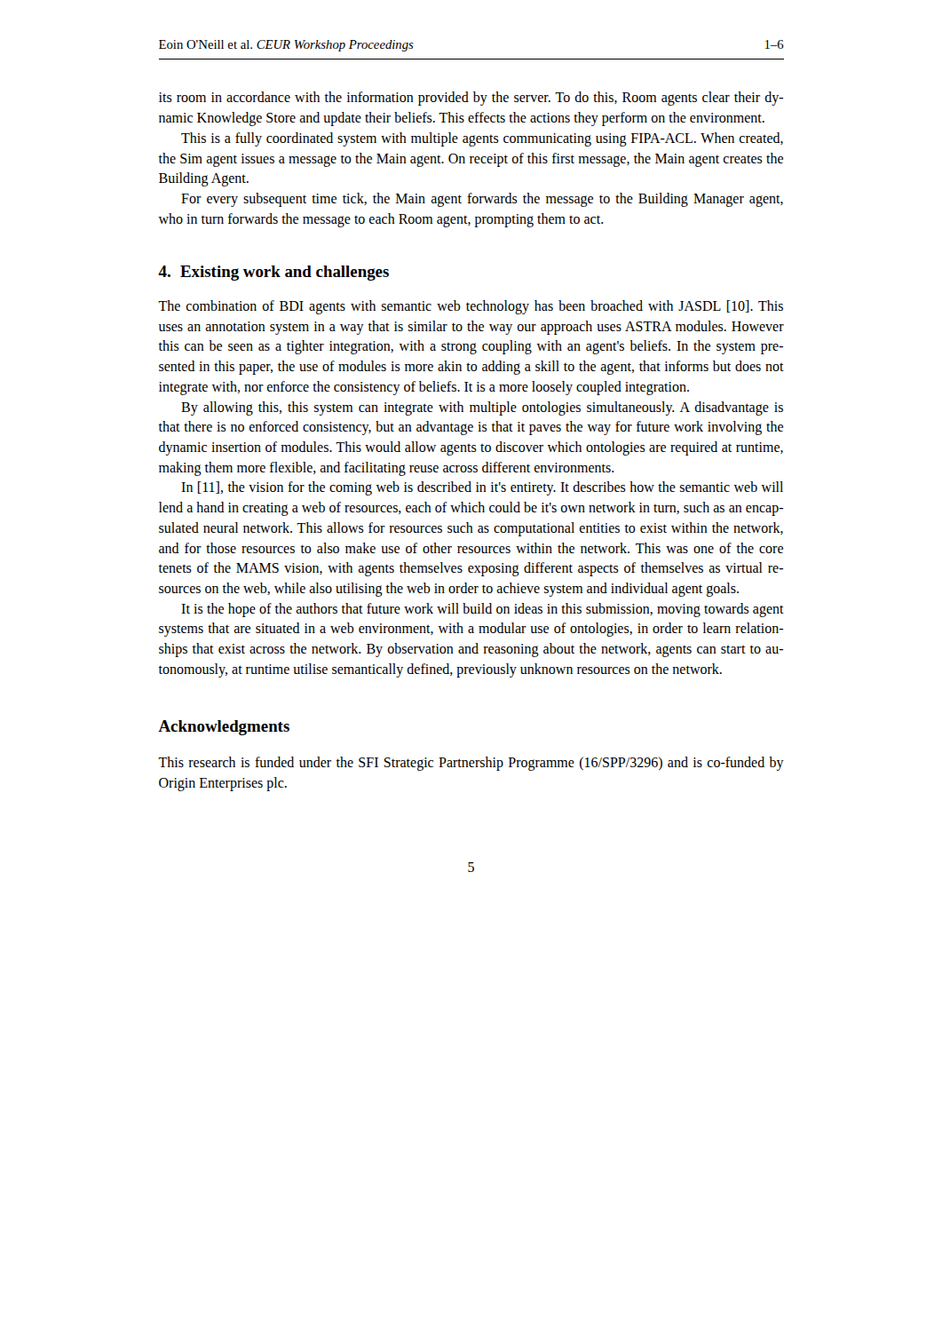Eoin O'Neill et al. CEUR Workshop Proceedings
1–6
its room in accordance with the information provided by the server. To do this, Room agents clear their dynamic Knowledge Store and update their beliefs. This effects the actions they perform on the environment.
This is a fully coordinated system with multiple agents communicating using FIPA-ACL. When created, the Sim agent issues a message to the Main agent. On receipt of this first message, the Main agent creates the Building Agent.
For every subsequent time tick, the Main agent forwards the message to the Building Manager agent, who in turn forwards the message to each Room agent, prompting them to act.
4. Existing work and challenges
The combination of BDI agents with semantic web technology has been broached with JASDL [10]. This uses an annotation system in a way that is similar to the way our approach uses ASTRA modules. However this can be seen as a tighter integration, with a strong coupling with an agent's beliefs. In the system presented in this paper, the use of modules is more akin to adding a skill to the agent, that informs but does not integrate with, nor enforce the consistency of beliefs. It is a more loosely coupled integration.
By allowing this, this system can integrate with multiple ontologies simultaneously. A disadvantage is that there is no enforced consistency, but an advantage is that it paves the way for future work involving the dynamic insertion of modules. This would allow agents to discover which ontologies are required at runtime, making them more flexible, and facilitating reuse across different environments.
In [11], the vision for the coming web is described in it's entirety. It describes how the semantic web will lend a hand in creating a web of resources, each of which could be it's own network in turn, such as an encapsulated neural network. This allows for resources such as computational entities to exist within the network, and for those resources to also make use of other resources within the network. This was one of the core tenets of the MAMS vision, with agents themselves exposing different aspects of themselves as virtual resources on the web, while also utilising the web in order to achieve system and individual agent goals.
It is the hope of the authors that future work will build on ideas in this submission, moving towards agent systems that are situated in a web environment, with a modular use of ontologies, in order to learn relationships that exist across the network. By observation and reasoning about the network, agents can start to autonomously, at runtime utilise semantically defined, previously unknown resources on the network.
Acknowledgments
This research is funded under the SFI Strategic Partnership Programme (16/SPP/3296) and is co-funded by Origin Enterprises plc.
5